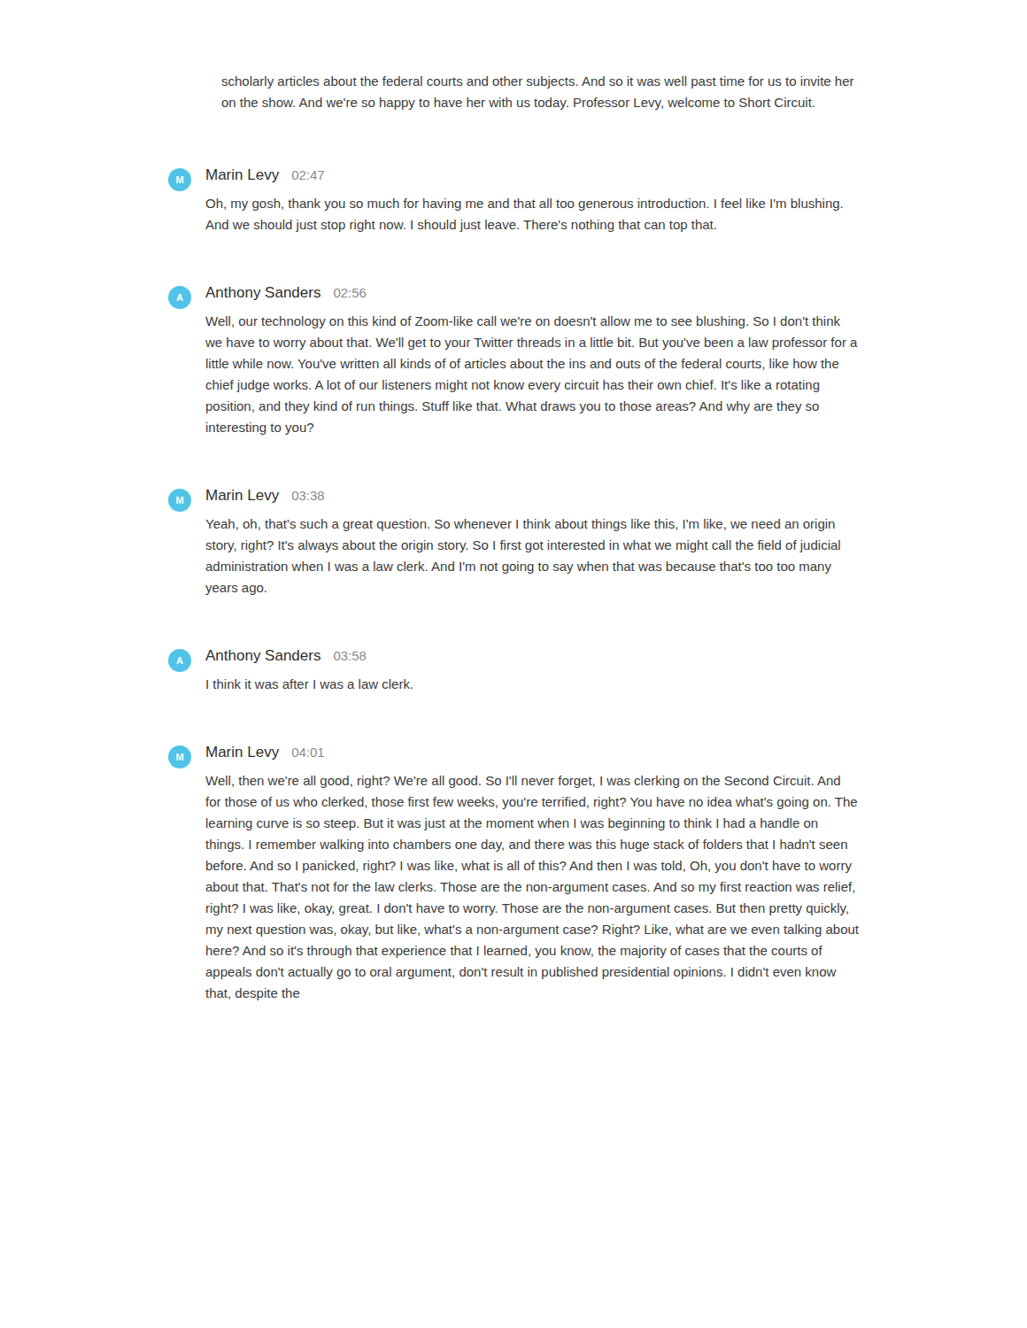scholarly articles about the federal courts and other subjects. And so it was well past time for us to invite her on the show. And we're so happy to have her with us today. Professor Levy, welcome to Short Circuit.
M
Marin Levy 02:47
Oh, my gosh, thank you so much for having me and that all too generous introduction. I feel like I'm blushing. And we should just stop right now. I should just leave. There's nothing that can top that.
A
Anthony Sanders 02:56
Well, our technology on this kind of Zoom-like call we're on doesn't allow me to see blushing. So I don't think we have to worry about that. We'll get to your Twitter threads in a little bit. But you've been a law professor for a little while now. You've written all kinds of of articles about the ins and outs of the federal courts, like how the chief judge works. A lot of our listeners might not know every circuit has their own chief. It's like a rotating position, and they kind of run things. Stuff like that. What draws you to those areas? And why are they so interesting to you?
M
Marin Levy 03:38
Yeah, oh, that's such a great question. So whenever I think about things like this, I'm like, we need an origin story, right? It's always about the origin story. So I first got interested in what we might call the field of judicial administration when I was a law clerk. And I'm not going to say when that was because that's too too many years ago.
A
Anthony Sanders 03:58
I think it was after I was a law clerk.
M
Marin Levy 04:01
Well, then we're all good, right? We're all good. So I'll never forget, I was clerking on the Second Circuit. And for those of us who clerked, those first few weeks, you're terrified, right? You have no idea what's going on. The learning curve is so steep. But it was just at the moment when I was beginning to think I had a handle on things. I remember walking into chambers one day, and there was this huge stack of folders that I hadn't seen before. And so I panicked, right? I was like, what is all of this? And then I was told, Oh, you don't have to worry about that. That's not for the law clerks. Those are the non-argument cases. And so my first reaction was relief, right? I was like, okay, great. I don't have to worry. Those are the non-argument cases. But then pretty quickly, my next question was, okay, but like, what's a non-argument case? Right? Like, what are we even talking about here? And so it's through that experience that I learned, you know, the majority of cases that the courts of appeals don't actually go to oral argument, don't result in published presidential opinions. I didn't even know that, despite the